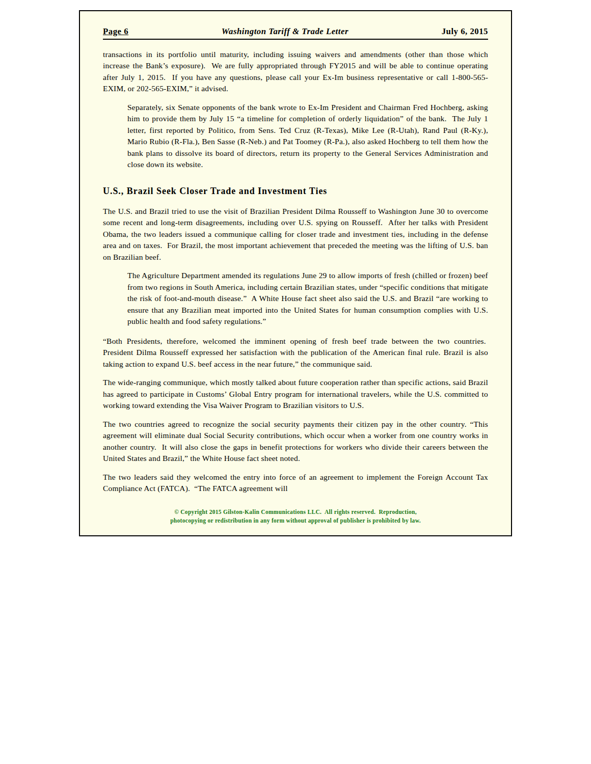Page 6 Washington Tariff & Trade Letter July 6, 2015
transactions in its portfolio until maturity, including issuing waivers and amendments (other than those which increase the Bank’s exposure). We are fully appropriated through FY2015 and will be able to continue operating after July 1, 2015. If you have any questions, please call your Ex-Im business representative or call 1-800-565-EXIM, or 202-565-EXIM,” it advised.
Separately, six Senate opponents of the bank wrote to Ex-Im President and Chairman Fred Hochberg, asking him to provide them by July 15 “a timeline for completion of orderly liquidation” of the bank. The July 1 letter, first reported by Politico, from Sens. Ted Cruz (R-Texas), Mike Lee (R-Utah), Rand Paul (R-Ky.), Mario Rubio (R-Fla.), Ben Sasse (R-Neb.) and Pat Toomey (R-Pa.), also asked Hochberg to tell them how the bank plans to dissolve its board of directors, return its property to the General Services Administration and close down its website.
U.S., Brazil Seek Closer Trade and Investment Ties
The U.S. and Brazil tried to use the visit of Brazilian President Dilma Rousseff to Washington June 30 to overcome some recent and long-term disagreements, including over U.S. spying on Rousseff. After her talks with President Obama, the two leaders issued a communique calling for closer trade and investment ties, including in the defense area and on taxes. For Brazil, the most important achievement that preceded the meeting was the lifting of U.S. ban on Brazilian beef.
The Agriculture Department amended its regulations June 29 to allow imports of fresh (chilled or frozen) beef from two regions in South America, including certain Brazilian states, under “specific conditions that mitigate the risk of foot-and-mouth disease.” A White House fact sheet also said the U.S. and Brazil “are working to ensure that any Brazilian meat imported into the United States for human consumption complies with U.S. public health and food safety regulations.”
“Both Presidents, therefore, welcomed the imminent opening of fresh beef trade between the two countries. President Dilma Rousseff expressed her satisfaction with the publication of the American final rule. Brazil is also taking action to expand U.S. beef access in the near future,” the communique said.
The wide-ranging communique, which mostly talked about future cooperation rather than specific actions, said Brazil has agreed to participate in Customs’ Global Entry program for international travelers, while the U.S. committed to working toward extending the Visa Waiver Program to Brazilian visitors to U.S.
The two countries agreed to recognize the social security payments their citizen pay in the other country. “This agreement will eliminate dual Social Security contributions, which occur when a worker from one country works in another country. It will also close the gaps in benefit protections for workers who divide their careers between the United States and Brazil,” the White House fact sheet noted.
The two leaders said they welcomed the entry into force of an agreement to implement the Foreign Account Tax Compliance Act (FATCA). “The FATCA agreement will
© Copyright 2015 Gilston-Kalin Communications LLC. All rights reserved. Reproduction,
photocopying or redistribution in any form without approval of publisher is prohibited by law.